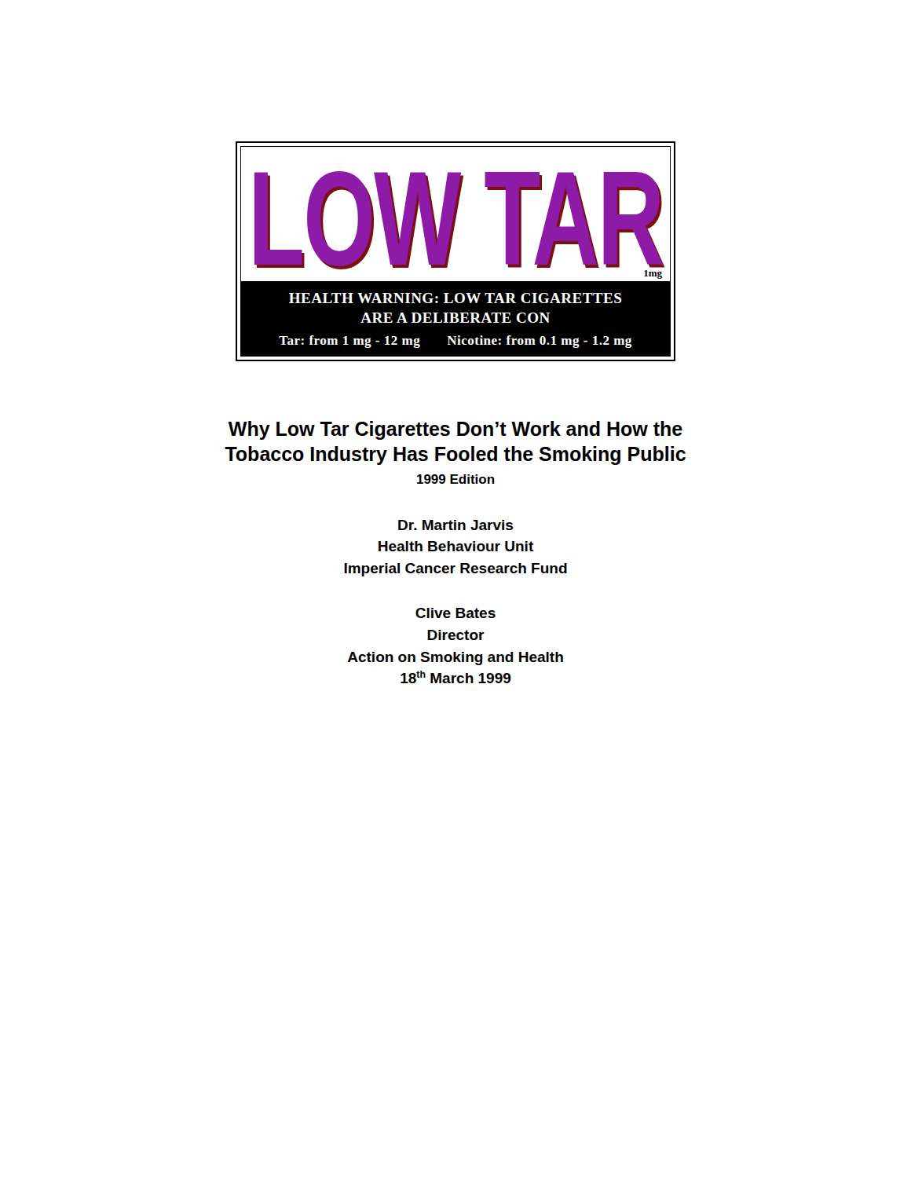LOW TAR
1mg
HEALTH WARNING: LOW TAR CIGARETTES
ARE A DELIBERATE CON
Tar: from 1 mg - 12 mg Nicotine: from 0.1 mg - 1.2 mg
Why Low Tar Cigarettes Don’t Work and How the Tobacco Industry Has Fooled the Smoking Public
1999 Edition
Dr. Martin Jarvis
Health Behaviour Unit
Imperial Cancer Research Fund
Clive Bates
Director
Action on Smoking and Health
18th March 1999